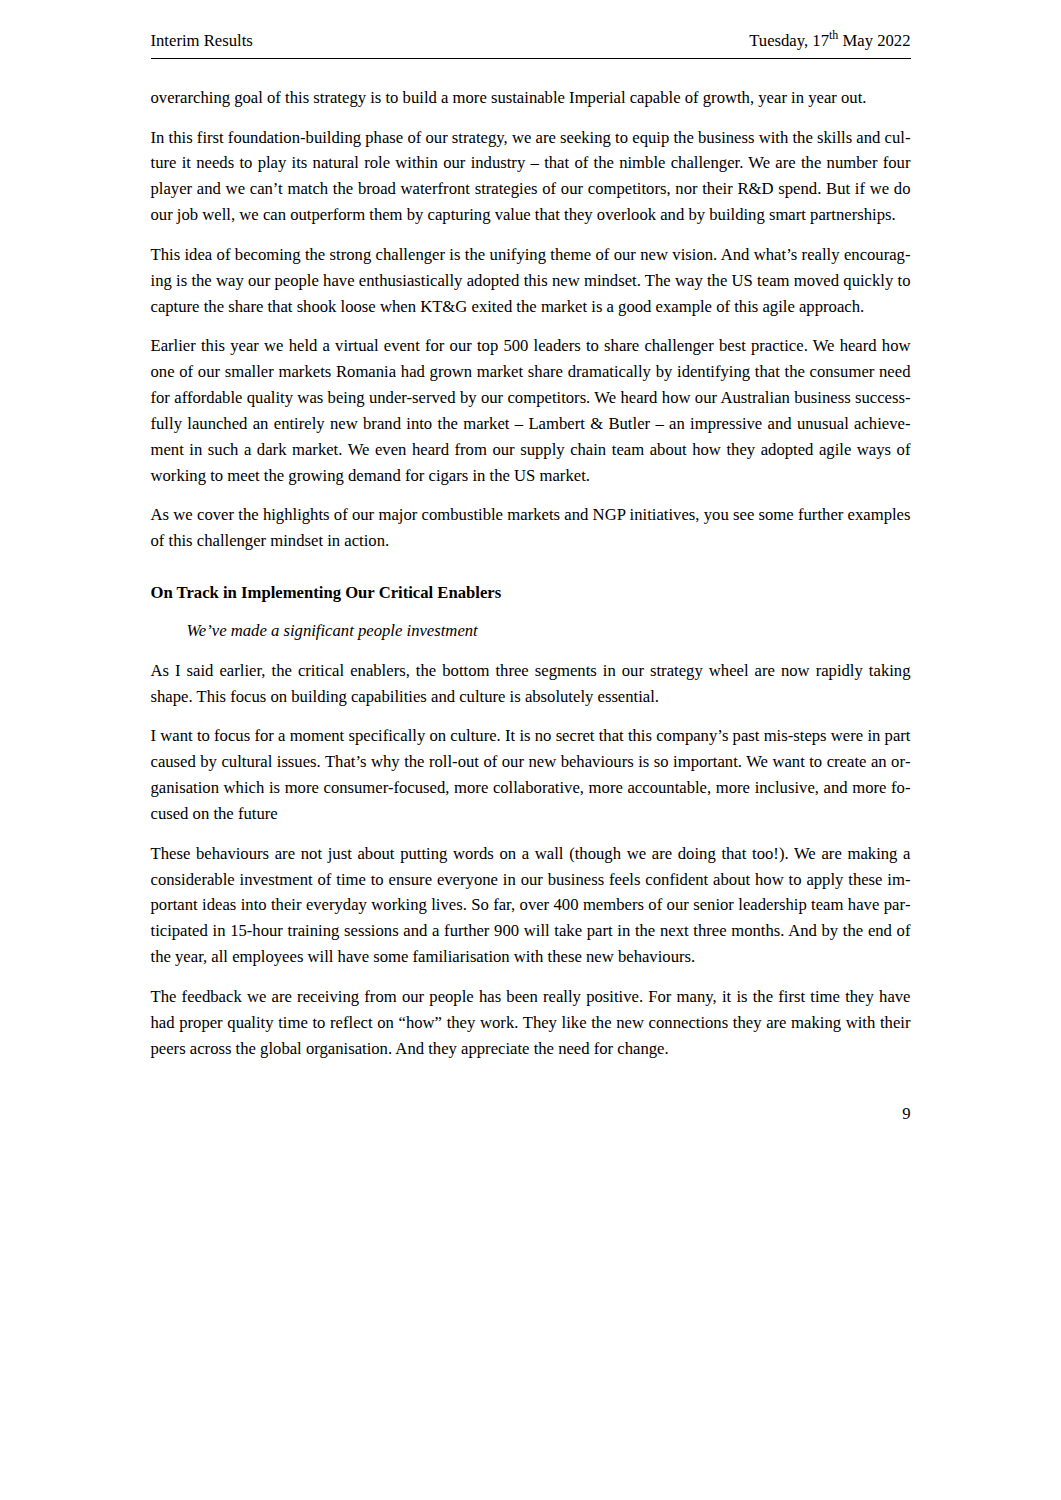Interim Results
Tuesday, 17th May 2022
overarching goal of this strategy is to build a more sustainable Imperial capable of growth, year in year out.
In this first foundation-building phase of our strategy, we are seeking to equip the business with the skills and culture it needs to play its natural role within our industry – that of the nimble challenger. We are the number four player and we can’t match the broad waterfront strategies of our competitors, nor their R&D spend. But if we do our job well, we can outperform them by capturing value that they overlook and by building smart partnerships.
This idea of becoming the strong challenger is the unifying theme of our new vision. And what’s really encouraging is the way our people have enthusiastically adopted this new mindset. The way the US team moved quickly to capture the share that shook loose when KT&G exited the market is a good example of this agile approach.
Earlier this year we held a virtual event for our top 500 leaders to share challenger best practice. We heard how one of our smaller markets Romania had grown market share dramatically by identifying that the consumer need for affordable quality was being under-served by our competitors. We heard how our Australian business successfully launched an entirely new brand into the market – Lambert & Butler – an impressive and unusual achievement in such a dark market. We even heard from our supply chain team about how they adopted agile ways of working to meet the growing demand for cigars in the US market.
As we cover the highlights of our major combustible markets and NGP initiatives, you see some further examples of this challenger mindset in action.
On Track in Implementing Our Critical Enablers
We’ve made a significant people investment
As I said earlier, the critical enablers, the bottom three segments in our strategy wheel are now rapidly taking shape. This focus on building capabilities and culture is absolutely essential.
I want to focus for a moment specifically on culture. It is no secret that this company’s past mis-steps were in part caused by cultural issues. That’s why the roll-out of our new behaviours is so important. We want to create an organisation which is more consumer-focused, more collaborative, more accountable, more inclusive, and more focused on the future
These behaviours are not just about putting words on a wall (though we are doing that too!). We are making a considerable investment of time to ensure everyone in our business feels confident about how to apply these important ideas into their everyday working lives. So far, over 400 members of our senior leadership team have participated in 15-hour training sessions and a further 900 will take part in the next three months. And by the end of the year, all employees will have some familiarisation with these new behaviours.
The feedback we are receiving from our people has been really positive. For many, it is the first time they have had proper quality time to reflect on “how” they work. They like the new connections they are making with their peers across the global organisation. And they appreciate the need for change.
9